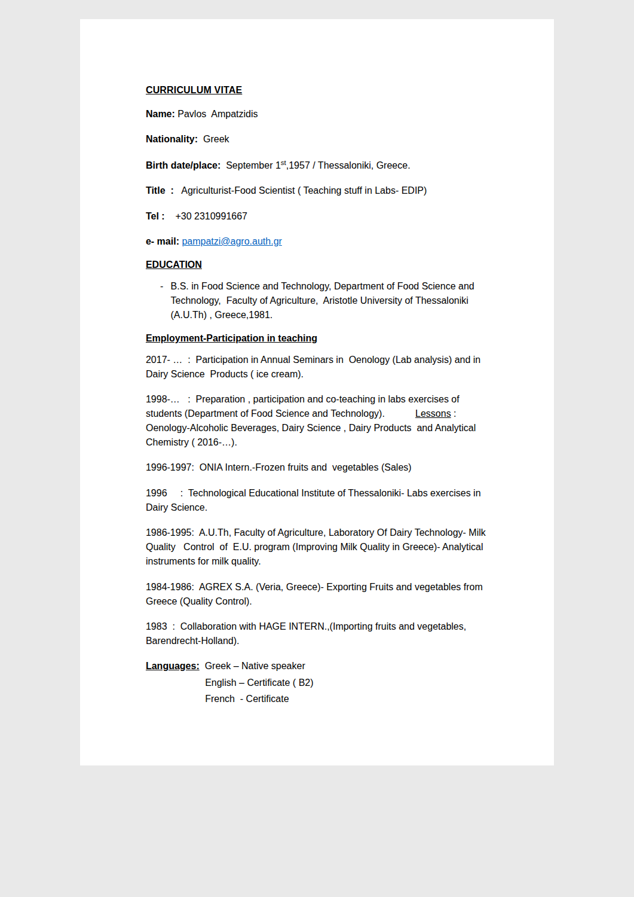CURRICULUM VITAE
Name: Pavlos Ampatzidis
Nationality: Greek
Birth date/place: September 1st,1957 / Thessaloniki, Greece.
Title : Agriculturist-Food Scientist ( Teaching stuff in Labs- EDIP)
Tel : +30 2310991667
e- mail: pampatzi@agro.auth.gr
EDUCATION
B.S. in Food Science and Technology, Department of Food Science and Technology, Faculty of Agriculture, Aristotle University of Thessaloniki (A.U.Th) , Greece,1981.
Employment-Participation in teaching
2017- … : Participation in Annual Seminars in Oenology (Lab analysis) and in Dairy Science Products ( ice cream).
1998-… : Preparation , participation and co-teaching in labs exercises of students (Department of Food Science and Technology). Lessons : Oenology-Alcoholic Beverages, Dairy Science , Dairy Products and Analytical Chemistry ( 2016-…).
1996-1997: ONIA Intern.-Frozen fruits and vegetables (Sales)
1996 : Technological Educational Institute of Thessaloniki- Labs exercises in Dairy Science.
1986-1995: A.U.Th, Faculty of Agriculture, Laboratory Of Dairy Technology- Milk Quality Control of E.U. program (Improving Milk Quality in Greece)- Analytical instruments for milk quality.
1984-1986: AGREX S.A. (Veria, Greece)- Exporting Fruits and vegetables from Greece (Quality Control).
1983 : Collaboration with HAGE INTERN.,(Importing fruits and vegetables, Barendrecht-Holland).
Languages: Greek – Native speaker
English – Certificate ( B2)
French - Certificate